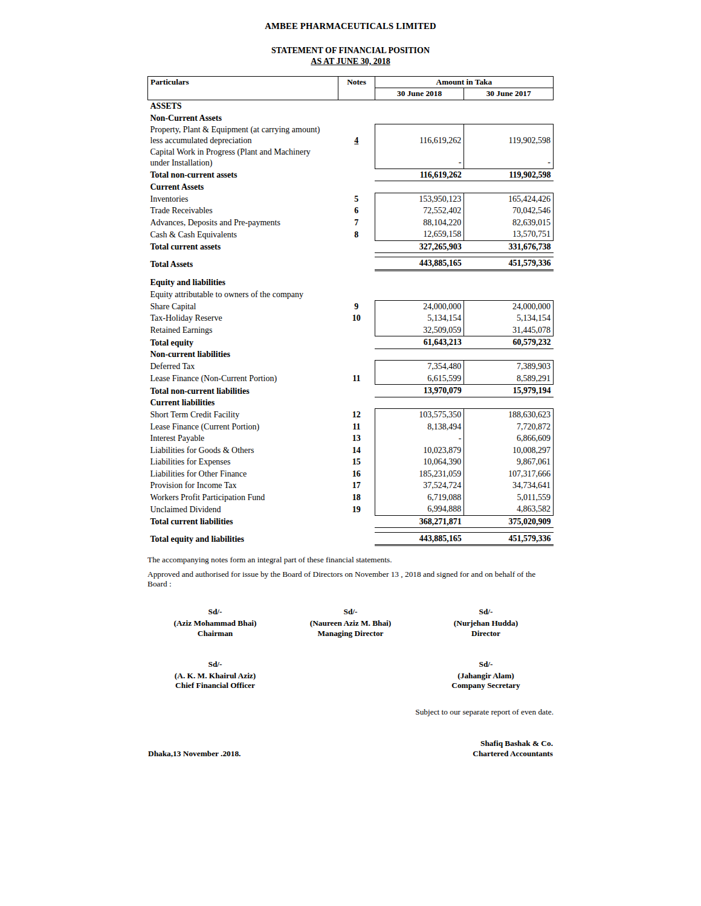AMBEE PHARMACEUTICALS LIMITED
STATEMENT OF FINANCIAL POSITION
AS AT JUNE 30, 2018
| Particulars | Notes | Amount in Taka |
| --- | --- | --- |
| 30 June 2018 | 30 June 2017 |
| ASSETS | | | |
| Non-Current Assets | | | |
| Property, Plant & Equipment (at carrying amount) less accumulated depreciation | 4 | 116,619,262 | 119,902,598 |
| Capital Work in Progress (Plant and Machinery under Installation) | | - | - |
| Total non-current assets | | 116,619,262 | 119,902,598 |
| Current Assets | | | |
| Inventories | 5 | 153,950,123 | 165,424,426 |
| Trade Receivables | 6 | 72,552,402 | 70,042,546 |
| Advances, Deposits and Pre-payments | 7 | 88,104,220 | 82,639,015 |
| Cash & Cash Equivalents | 8 | 12,659,158 | 13,570,751 |
| Total current assets | | 327,265,903 | 331,676,738 |
| Total Assets | | 443,885,165 | 451,579,336 |
| Equity and liabilities | | | |
| Equity attributable to owners of the company | | | |
| Share Capital | 9 | 24,000,000 | 24,000,000 |
| Tax-Holiday Reserve | 10 | 5,134,154 | 5,134,154 |
| Retained Earnings | | 32,509,059 | 31,445,078 |
| Total equity | | 61,643,213 | 60,579,232 |
| Non-current liabilities | | | |
| Deferred Tax | | 7,354,480 | 7,389,903 |
| Lease Finance (Non-Current Portion) | 11 | 6,615,599 | 8,589,291 |
| Total non-current liabilities | | 13,970,079 | 15,979,194 |
| Current liabilities | | | |
| Short Term Credit Facility | 12 | 103,575,350 | 188,630,623 |
| Lease Finance (Current Portion) | 11 | 8,138,494 | 7,720,872 |
| Interest Payable | 13 | - | 6,866,609 |
| Liabilities for Goods & Others | 14 | 10,023,879 | 10,008,297 |
| Liabilities for Expenses | 15 | 10,064,390 | 9,867,061 |
| Liabilities for Other Finance | 16 | 185,231,059 | 107,317,666 |
| Provision for Income Tax | 17 | 37,524,724 | 34,734,641 |
| Workers Profit Participation Fund | 18 | 6,719,088 | 5,011,559 |
| Unclaimed Dividend | 19 | 6,994,888 | 4,863,582 |
| Total current liabilities | | 368,271,871 | 375,020,909 |
| Total equity and liabilities | | 443,885,165 | 451,579,336 |
The accompanying notes form an integral part of these financial statements.
Approved and authorised for issue by the Board of Directors on November 13 , 2018 and signed for and on behalf of the Board :
| Sd/- (Aziz Mohammad Bhai) Chairman | Sd/- (Naureen Aziz M. Bhai) Managing Director | Sd/- (Nurjehan Hudda) Director |
| Sd/- (A. K. M. Khairul Aziz) Chief Financial Officer | | Sd/- (Jahangir Alam) Company Secretary |
Subject to our separate report of even date.
| Dhaka,13 November .2018. | Shafiq Bashak & Co. Chartered Accountants |